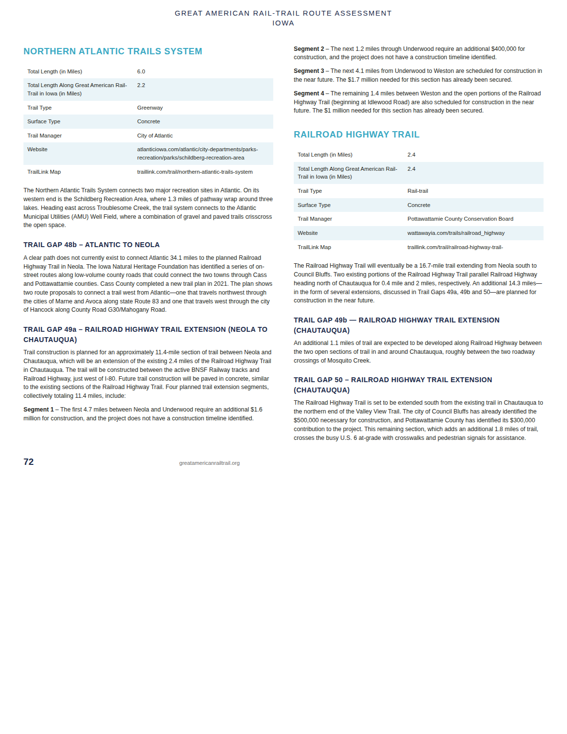GREAT AMERICAN RAIL-TRAIL ROUTE ASSESSMENT
IOWA
NORTHERN ATLANTIC TRAILS SYSTEM
| Total Length (in Miles) | 6.0 |
| Total Length Along Great American Rail-Trail in Iowa (in Miles) | 2.2 |
| Trail Type | Greenway |
| Surface Type | Concrete |
| Trail Manager | City of Atlantic |
| Website | atlanticiowa.com/atlantic/city-departments/parks-recreation/parks/schildberg-recreation-area |
| TrailLink Map | traillink.com/trail/northern-atlantic-trails-system |
The Northern Atlantic Trails System connects two major recreation sites in Atlantic. On its western end is the Schildberg Recreation Area, where 1.3 miles of pathway wrap around three lakes. Heading east across Troublesome Creek, the trail system connects to the Atlantic Municipal Utilities (AMU) Well Field, where a combination of gravel and paved trails crisscross the open space.
TRAIL GAP 48b – ATLANTIC TO NEOLA
A clear path does not currently exist to connect Atlantic 34.1 miles to the planned Railroad Highway Trail in Neola. The Iowa Natural Heritage Foundation has identified a series of on-street routes along low-volume county roads that could connect the two towns through Cass and Pottawattamie counties. Cass County completed a new trail plan in 2021. The plan shows two route proposals to connect a trail west from Atlantic—one that travels northwest through the cities of Marne and Avoca along state Route 83 and one that travels west through the city of Hancock along County Road G30/Mahogany Road.
TRAIL GAP 49a – RAILROAD HIGHWAY TRAIL EXTENSION (NEOLA TO CHAUTAUQUA)
Trail construction is planned for an approximately 11.4-mile section of trail between Neola and Chautauqua, which will be an extension of the existing 2.4 miles of the Railroad Highway Trail in Chautauqua. The trail will be constructed between the active BNSF Railway tracks and Railroad Highway, just west of I-80. Future trail construction will be paved in concrete, similar to the existing sections of the Railroad Highway Trail. Four planned trail extension segments, collectively totaling 11.4 miles, include:
Segment 1 – The first 4.7 miles between Neola and Underwood require an additional $1.6 million for construction, and the project does not have a construction timeline identified.
Segment 2 – The next 1.2 miles through Underwood require an additional $400,000 for construction, and the project does not have a construction timeline identified.
Segment 3 – The next 4.1 miles from Underwood to Weston are scheduled for construction in the near future. The $1.7 million needed for this section has already been secured.
Segment 4 – The remaining 1.4 miles between Weston and the open portions of the Railroad Highway Trail (beginning at Idlewood Road) are also scheduled for construction in the near future. The $1 million needed for this section has already been secured.
RAILROAD HIGHWAY TRAIL
| Total Length (in Miles) | 2.4 |
| Total Length Along Great American Rail-Trail in Iowa (in Miles) | 2.4 |
| Trail Type | Rail-trail |
| Surface Type | Concrete |
| Trail Manager | Pottawattamie County Conservation Board |
| Website | wattawayia.com/trails/railroad_highway |
| TrailLink Map | traillink.com/trail/railroad-highway-trail- |
The Railroad Highway Trail will eventually be a 16.7-mile trail extending from Neola south to Council Bluffs. Two existing portions of the Railroad Highway Trail parallel Railroad Highway heading north of Chautauqua for 0.4 mile and 2 miles, respectively. An additional 14.3 miles—in the form of several extensions, discussed in Trail Gaps 49a, 49b and 50—are planned for construction in the near future.
TRAIL GAP 49b — RAILROAD HIGHWAY TRAIL EXTENSION (CHAUTAUQUA)
An additional 1.1 miles of trail are expected to be developed along Railroad Highway between the two open sections of trail in and around Chautauqua, roughly between the two roadway crossings of Mosquito Creek.
TRAIL GAP 50 – RAILROAD HIGHWAY TRAIL EXTENSION (CHAUTAUQUA)
The Railroad Highway Trail is set to be extended south from the existing trail in Chautauqua to the northern end of the Valley View Trail. The city of Council Bluffs has already identified the $500,000 necessary for construction, and Pottawattamie County has identified its $300,000 contribution to the project. This remaining section, which adds an additional 1.8 miles of trail, crosses the busy U.S. 6 at-grade with crosswalks and pedestrian signals for assistance.
72 greatamericanrailtrail.org